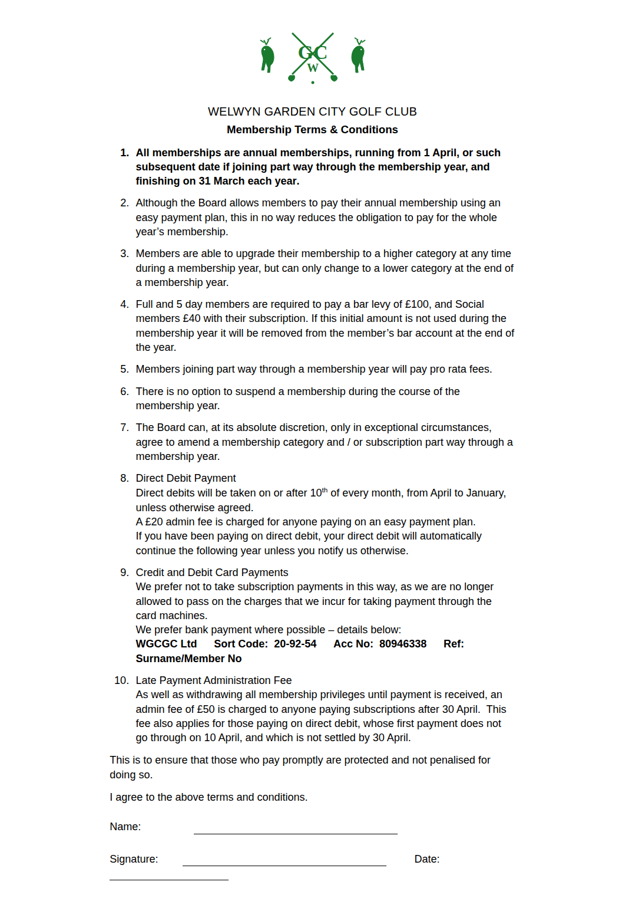GC W
WELWYN GARDEN CITY GOLF CLUB
Membership Terms & Conditions
All memberships are annual memberships, running from 1 April, or such subsequent date if joining part way through the membership year, and finishing on 31 March each year.
Although the Board allows members to pay their annual membership using an easy payment plan, this in no way reduces the obligation to pay for the whole year’s membership.
Members are able to upgrade their membership to a higher category at any time during a membership year, but can only change to a lower category at the end of a membership year.
Full and 5 day members are required to pay a bar levy of £100, and Social members £40 with their subscription. If this initial amount is not used during the membership year it will be removed from the member’s bar account at the end of the year.
Members joining part way through a membership year will pay pro rata fees.
There is no option to suspend a membership during the course of the membership year.
The Board can, at its absolute discretion, only in exceptional circumstances, agree to amend a membership category and / or subscription part way through a membership year.
Direct Debit Payment
Direct debits will be taken on or after 10th of every month, from April to January, unless otherwise agreed.
A £20 admin fee is charged for anyone paying on an easy payment plan.
If you have been paying on direct debit, your direct debit will automatically continue the following year unless you notify us otherwise.
Credit and Debit Card Payments
We prefer not to take subscription payments in this way, as we are no longer allowed to pass on the charges that we incur for taking payment through the card machines.
We prefer bank payment where possible – details below:
WGCGC Ltd Sort Code: 20-92-54 Acc No: 80946338 Ref: Surname/Member No
Late Payment Administration Fee
As well as withdrawing all membership privileges until payment is received, an admin fee of £50 is charged to anyone paying subscriptions after 30 April. This fee also applies for those paying on direct debit, whose first payment does not go through on 10 April, and which is not settled by 30 April.
This is to ensure that those who pay promptly are protected and not penalised for doing so.
I agree to the above terms and conditions.
Name:
Signature: Date: